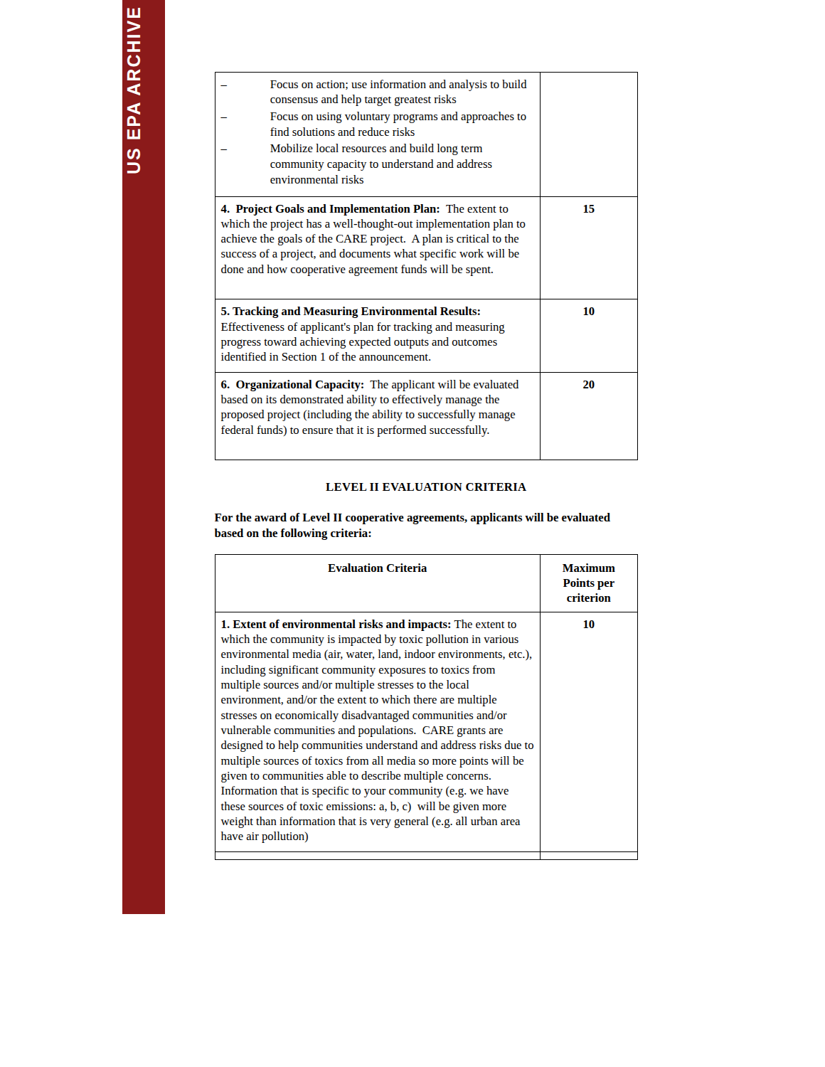US EPA ARCHIVE DOCUMENT
| – Focus on action; use information and analysis to build consensus and help target greatest risks – Focus on using voluntary programs and approaches to find solutions and reduce risks – Mobilize local resources and build long term community capacity to understand and address environmental risks | |
| 4. Project Goals and Implementation Plan: The extent to which the project has a well-thought-out implementation plan to achieve the goals of the CARE project. A plan is critical to the success of a project, and documents what specific work will be done and how cooperative agreement funds will be spent. | 15 |
| 5. Tracking and Measuring Environmental Results: Effectiveness of applicant's plan for tracking and measuring progress toward achieving expected outputs and outcomes identified in Section 1 of the announcement. | 10 |
| 6. Organizational Capacity: The applicant will be evaluated based on its demonstrated ability to effectively manage the proposed project (including the ability to successfully manage federal funds) to ensure that it is performed successfully. | 20 |
LEVEL II EVALUATION CRITERIA
For the award of Level II cooperative agreements, applicants will be evaluated based on the following criteria:
| Evaluation Criteria | Maximum Points per criterion |
| 1. Extent of environmental risks and impacts: The extent to which the community is impacted by toxic pollution in various environmental media (air, water, land, indoor environments, etc.), including significant community exposures to toxics from multiple sources and/or multiple stresses to the local environment, and/or the extent to which there are multiple stresses on economically disadvantaged communities and/or vulnerable communities and populations. CARE grants are designed to help communities understand and address risks due to multiple sources of toxics from all media so more points will be given to communities able to describe multiple concerns. Information that is specific to your community (e.g. we have these sources of toxic emissions: a, b, c) will be given more weight than information that is very general (e.g. all urban area have air pollution) | 10 |